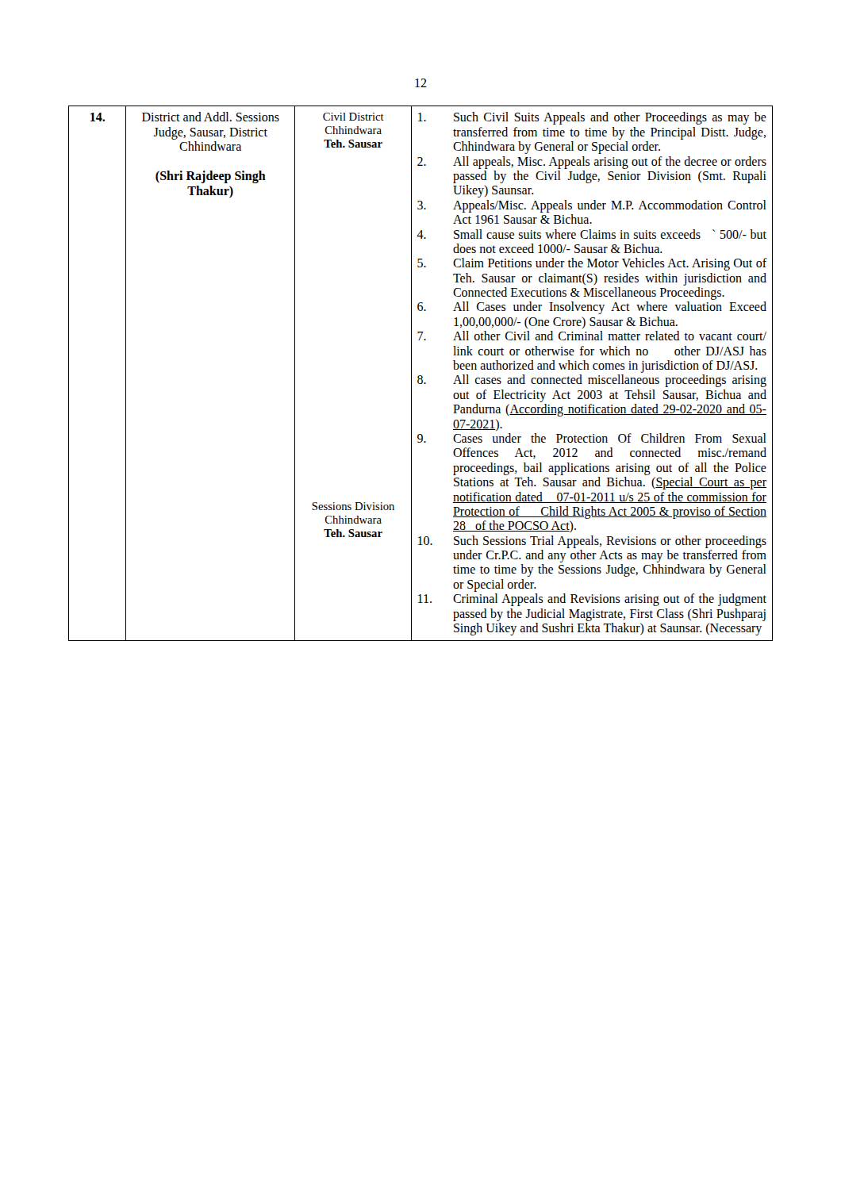12
| 14. | District and Addl. Sessions Judge, Sausar, District Chhindwara (Shri Rajdeep Singh Thakur) | Civil District Chhindwara Teh. Sausar Sessions Division Chhindwara Teh. Sausar | 1. Such Civil Suits Appeals and other Proceedings as may be transferred from time to time by the Principal Distt. Judge, Chhindwara by General or Special order. 2. All appeals, Misc. Appeals arising out of the decree or orders passed by the Civil Judge, Senior Division (Smt. Rupali Uikey) Saunsar. 3. Appeals/Misc. Appeals under M.P. Accommodation Control Act 1961 Sausar & Bichua. 4. Small cause suits where Claims in suits exceeds ` 500/- but does not exceed 1000/- Sausar & Bichua. 5. Claim Petitions under the Motor Vehicles Act. Arising Out of Teh. Sausar or claimant(S) resides within jurisdiction and Connected Executions & Miscellaneous Proceedings. 6. All Cases under Insolvency Act where valuation Exceed 1,00,00,000/- (One Crore) Sausar & Bichua. 7. All other Civil and Criminal matter related to vacant court/ link court or otherwise for which no other DJ/ASJ has been authorized and which comes in jurisdiction of DJ/ASJ. 8. All cases and connected miscellaneous proceedings arising out of Electricity Act 2003 at Tehsil Sausar, Bichua and Pandurna ( According notification dated 29-02-2020 and 05-07-2021 ). 9. Cases under the Protection Of Children From Sexual Offences Act, 2012 and connected misc./remand proceedings, bail applications arising out of all the Police Stations at Teh. Sausar and Bichua. ( Special Court as per notification dated 07-01-2011 u/s 25 of the commission for Protection of Child Rights Act 2005 & proviso of Section 28 of the POCSO Act ). 10. Such Sessions Trial Appeals, Revisions or other proceedings under Cr.P.C. and any other Acts as may be transferred from time to time by the Sessions Judge, Chhindwara by General or Special order. 11. Criminal Appeals and Revisions arising out of the judgment passed by the Judicial Magistrate, First Class (Shri Pushparaj Singh Uikey and Sushri Ekta Thakur) at Saunsar. (Necessary |